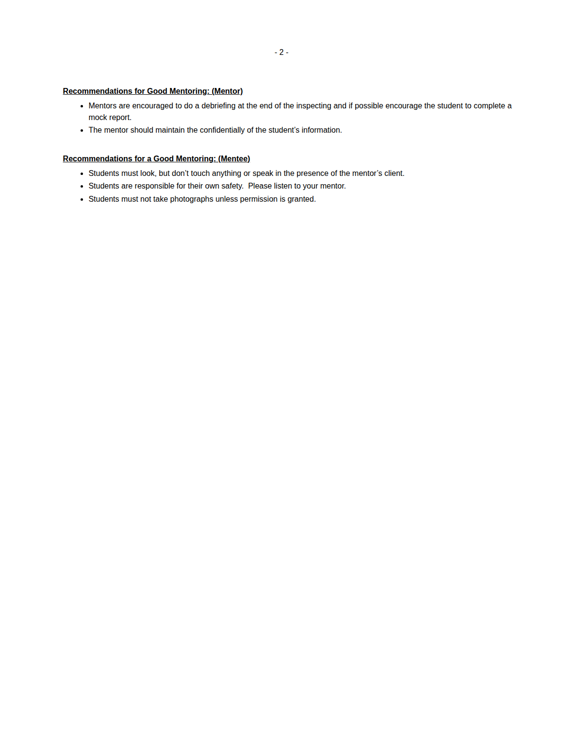- 2 -
Recommendations for Good Mentoring: (Mentor)
Mentors are encouraged to do a debriefing at the end of the inspecting and if possible encourage the student to complete a mock report.
The mentor should maintain the confidentially of the student’s information.
Recommendations for a Good Mentoring: (Mentee)
Students must look, but don’t touch anything or speak in the presence of the mentor’s client.
Students are responsible for their own safety. Please listen to your mentor.
Students must not take photographs unless permission is granted.